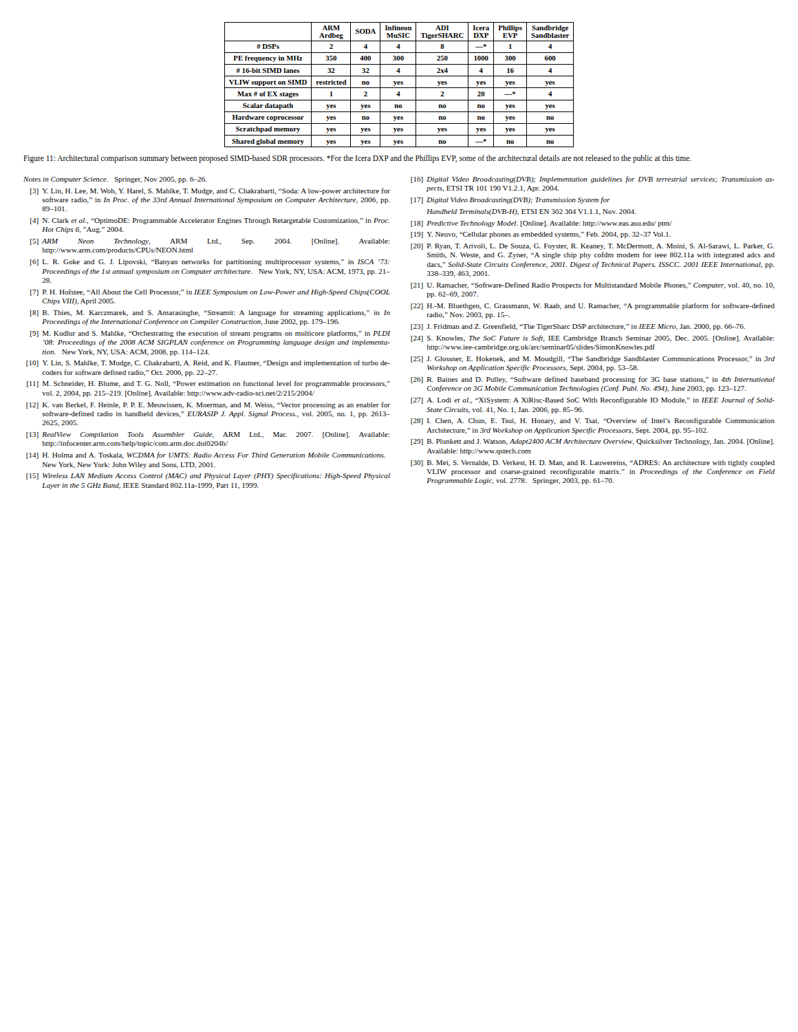| | ARM Ardbeg | SODA | Infineon MuSIC | ADI TigerSHARC | Icera DXP | Phillips EVP | Sandbridge Sandblaster |
| --- | --- | --- | --- | --- | --- | --- | --- |
| # DSPs | 2 | 4 | 4 | 8 | —* | 1 | 4 |
| PE frequency in MHz | 350 | 400 | 300 | 250 | 1000 | 300 | 600 |
| # 16-bit SIMD lanes | 32 | 32 | 4 | 2x4 | 4 | 16 | 4 |
| VLIW support on SIMD | restricted | no | yes | yes | yes | yes | yes |
| Max # of EX stages | 1 | 2 | 4 | 2 | 20 | —* | 4 |
| Scalar datapath | yes | yes | no | no | no | yes | yes |
| Hardware coprocessor | yes | no | yes | no | no | yes | no |
| Scratchpad memory | yes | yes | yes | yes | yes | yes | yes |
| Shared global memory | yes | yes | yes | no | —* | no | no |
Figure 11: Architectural comparison summary between proposed SIMD-based SDR processors. *For the Icera DXP and the Phillips EVP, some of the architectural details are not released to the public at this time.
Notes in Computer Science. Springer, Nov 2005, pp. 6–26.
[3]
Y. Lin, H. Lee, M. Woh, Y. Harel, S. Mahlke, T. Mudge, and C. Chakrabarti, “Soda: A low-power architecture for software radio,” in In Proc. of the 33rd Annual International Symposium on Computer Architecture, 2006, pp. 89–101.
[4]
N. Clark et al., “OptimoDE: Programmable Accelerator Engines Through Retargetable Customization,” in Proc. Hot Chips 6, ”Aug.” 2004.
[5]
ARM Neon Technology, ARM Ltd., Sep. 2004. [Online]. Available: http://www.arm.com/products/CPUs/NEON.html
[6]
L. R. Goke and G. J. Lipovski, “Banyan networks for partitioning multiprocessor systems,” in ISCA ’73: Proceedings of the 1st annual symposium on Computer architecture. New York, NY, USA: ACM, 1973, pp. 21–28.
[7]
P. H. Hofstee, “All About the Cell Processor,” in IEEE Symposium on Low-Power and High-Speed Chips(COOL Chips VIII), April 2005.
[8]
B. Thies, M. Karczmarek, and S. Amarasinghe, “Streamit: A language for streaming applications,” in In Proceedings of the International Conference on Compiler Construction, June 2002, pp. 179–196.
[9]
M. Kudlur and S. Mahlke, “Orchestrating the execution of stream programs on multicore platforms,” in PLDI ’08: Proceedings of the 2008 ACM SIGPLAN conference on Programming language design and implementation. New York, NY, USA: ACM, 2008, pp. 114–124.
[10]
Y. Lin, S. Mahlke, T. Mudge, C. Chakrabarti, A. Reid, and K. Flautner, “Design and implementation of turbo decoders for software defined radio,” Oct. 2006, pp. 22–27.
[11]
M. Schneider, H. Blume, and T. G. Noll, “Power estimation on functional level for programmable processors,” vol. 2, 2004, pp. 215–219. [Online]. Available: http://www.adv-radio-sci.net/2/215/2004/
[12]
K. van Berkel, F. Heinle, P. P. E. Meuwissen, K. Moerman, and M. Weiss, “Vector processing as an enabler for software-defined radio in handheld devices,” EURASIP J. Appl. Signal Process., vol. 2005, no. 1, pp. 2613–2625, 2005.
[13]
RealView Compilation Tools Assembler Guide, ARM Ltd., Mar. 2007. [Online]. Available: http://infocenter.arm.com/help/topic/com.arm.doc.dui0204h/
[14]
H. Holma and A. Toskala, WCDMA for UMTS: Radio Access For Third Generation Mobile Communications. New York, New York: John Wiley and Sons, LTD, 2001.
[15]
Wireless LAN Medium Access Control (MAC) and Physical Layer (PHY) Specifications: High-Speed Physical Layer in the 5 GHz Band, IEEE Standard 802.11a-1999, Part 11, 1999.
[16]
Digital Video Broadcasting(DVB); Implementation guidelines for DVB terrestrial services; Transmission aspects, ETSI TR 101 190 V1.2.1, Apr. 2004.
[17]
Digital Video Broadcasting(DVB); Transmission System for
Handheld Terminals(DVB-H), ETSI EN 302 304 V1.1.1, Nov. 2004.
[18]
Predictive Technology Model. [Online]. Available: http://www.eas.asu.edu/ ptm/
[19]
Y. Neuvo, “Cellular phones as embedded systems,” Feb. 2004, pp. 32–37 Vol.1.
[20]
P. Ryan, T. Arivoli, L. De Souza, G. Foyster, R. Keaney, T. McDermott, A. Moini, S. Al-Sarawi, L. Parker, G. Smith, N. Weste, and G. Zyner, “A single chip phy cofdm modem for ieee 802.11a with integrated adcs and dacs,” Solid-State Circuits Conference, 2001. Digest of Technical Papers. ISSCC. 2001 IEEE International, pp. 338–339, 463, 2001.
[21]
U. Ramacher, “Software-Defined Radio Prospects for Multistandard Mobile Phones,” Computer, vol. 40, no. 10, pp. 62–69, 2007.
[22]
H.-M. Bluethgen, C. Grassmann, W. Raab, and U. Ramacher, “A programmable platform for software-defined radio,” Nov. 2003, pp. 15–.
[23]
J. Fridman and Z. Greenfield, “The TigerSharc DSP architecture,” in IEEE Micro, Jan. 2000, pp. 66–76.
[24]
S. Knowles, The SoC Future is Soft, IEE Cambridge Branch Seminar 2005, Dec. 2005. [Online]. Available: http://www.iee-cambridge.org.uk/arc/seminar05/slides/SimonKnowles.pdf
[25]
J. Glossner, E. Hokenek, and M. Moudgill, “The Sandbridge Sandblaster Communications Processor,” in 3rd Workshop on Application Specific Processors, Sept. 2004, pp. 53–58.
[26]
R. Baines and D. Pulley, “Software defined baseband processing for 3G base stations,” in 4th International Conference on 3G Mobile Communication Technologies (Conf. Publ. No. 494), June 2003, pp. 123–127.
[27]
A. Lodi et al., “XiSystem: A XiRisc-Based SoC With Reconfigurable IO Module,” in IEEE Journal of Solid-State Circuits, vol. 41, No. 1, Jan. 2006, pp. 85–96.
[28]
I. Chen, A. Chun, E. Tsui, H. Honary, and V. Tsai, “Overview of Intel’s Reconfigurable Communication Architecture,” in 3rd Workshop on Application Specific Processors, Sept. 2004, pp. 95–102.
[29]
B. Plunkett and J. Watson, Adapt2400 ACM Architecture Overview, Quicksilver Technology, Jan. 2004. [Online]. Available: http://www.qstech.com
[30]
B. Mei, S. Vernalde, D. Verkest, H. D. Man, and R. Lauwereins, “ADRES: An architecture with tightly coupled VLIW processor and coarse-grained reconfigurable matrix.” in Proceedings of the Conference on Field Programmable Logic, vol. 2778. Springer, 2003, pp. 61–70.